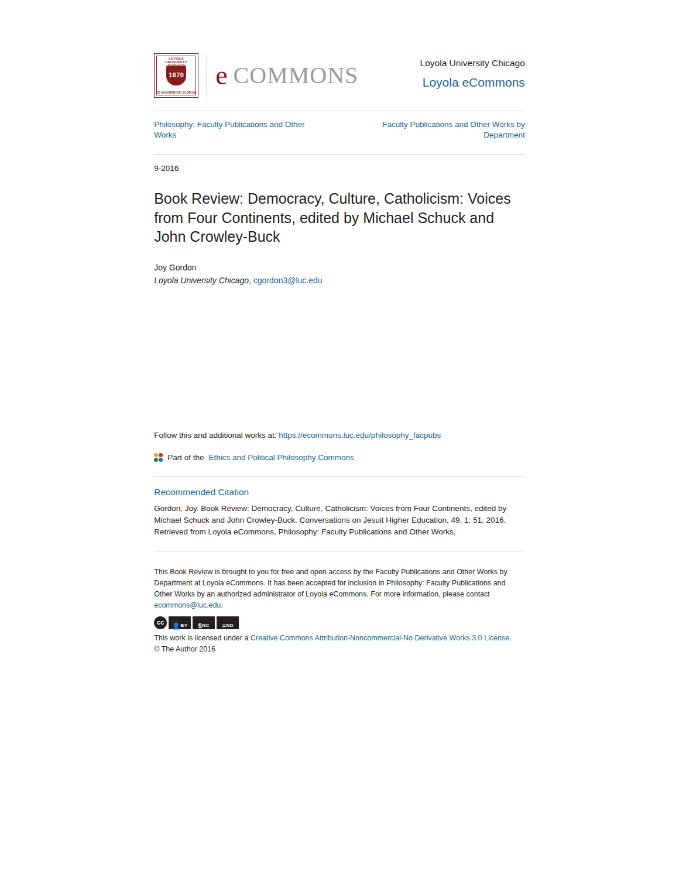LOYOLA
UNIVERSITY
CHICAGO
1870
AD MAIOREM DEI GLORIAM
eCOMMONS
Loyola University Chicago
Loyola eCommons
Philosophy: Faculty Publications and Other Works
Faculty Publications and Other Works by Department
9-2016
Book Review: Democracy, Culture, Catholicism: Voices from Four Continents, edited by Michael Schuck and John Crowley-Buck
Joy Gordon Loyola University Chicago, cgordon3@luc.edu
Follow this and additional works at: https://ecommons.luc.edu/philosophy_facpubs
Part of the Ethics and Political Philosophy Commons
Recommended Citation
Gordon, Joy. Book Review: Democracy, Culture, Catholicism: Voices from Four Continents, edited by Michael Schuck and John Crowley-Buck. Conversations on Jesuit Higher Education, 49, 1: 51, 2016. Retrieved from Loyola eCommons, Philosophy: Faculty Publications and Other Works,
This Book Review is brought to you for free and open access by the Faculty Publications and Other Works by Department at Loyola eCommons. It has been accepted for inclusion in Philosophy: Faculty Publications and Other Works by an authorized administrator of Loyola eCommons. For more information, please contact ecommons@luc.edu.
cc 👤BY $NC =ND
This work is licensed under a Creative Commons Attribution-Noncommercial-No Derivative Works 3.0 License.
© The Author 2016